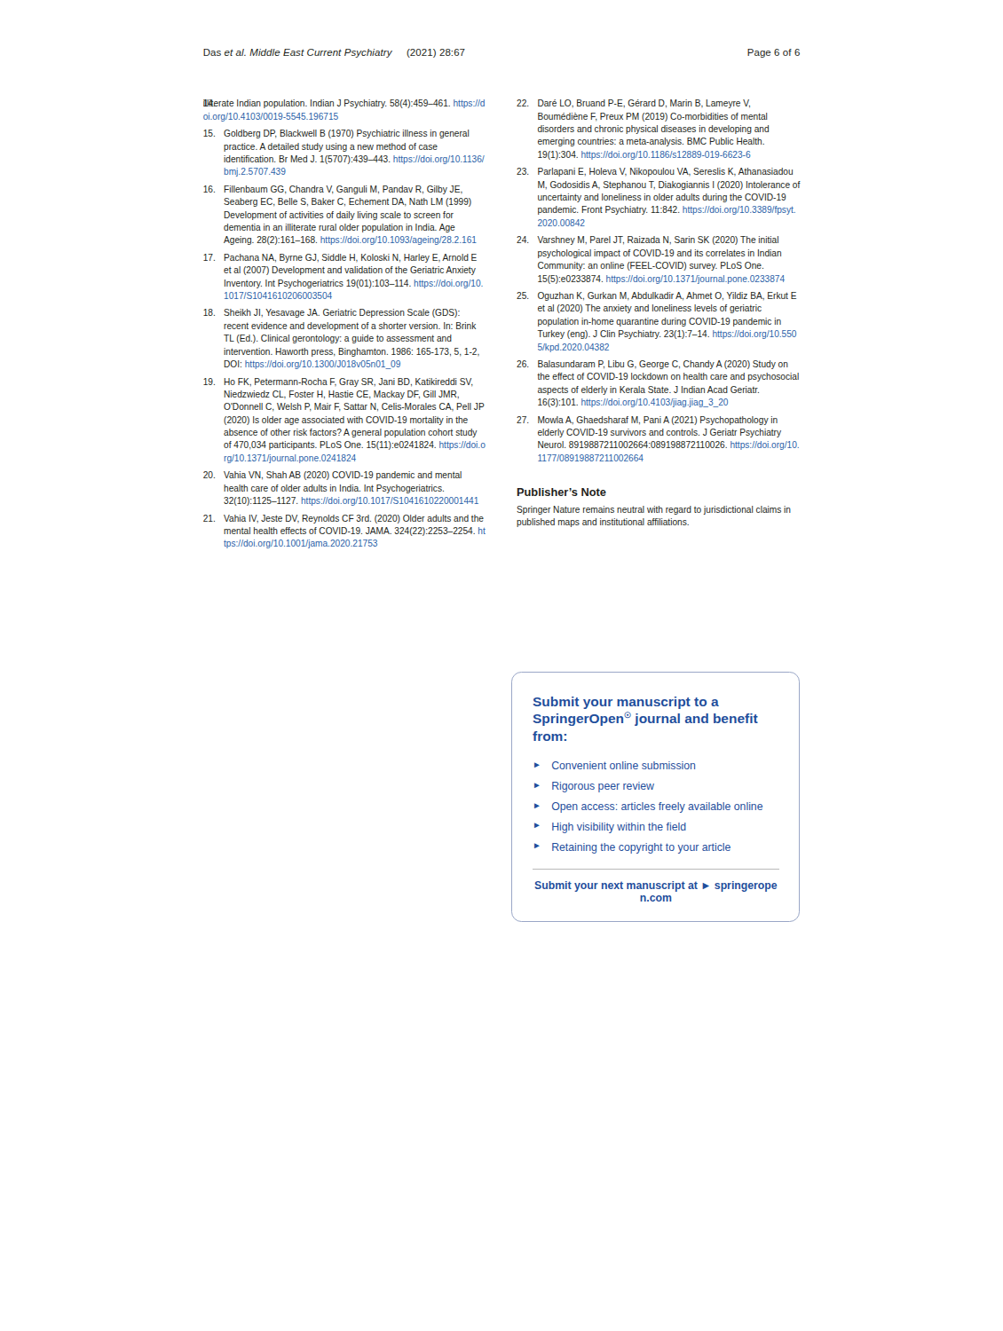Das et al. Middle East Current Psychiatry (2021) 28:67
Page 6 of 6
illiterate Indian population. Indian J Psychiatry. 58(4):459–461. https://doi.org/10.4103/0019-5545.196715
Goldberg DP, Blackwell B (1970) Psychiatric illness in general practice. A detailed study using a new method of case identification. Br Med J. 1(5707):439–443. https://doi.org/10.1136/bmj.2.5707.439
Fillenbaum GG, Chandra V, Ganguli M, Pandav R, Gilby JE, Seaberg EC, Belle S, Baker C, Echement DA, Nath LM (1999) Development of activities of daily living scale to screen for dementia in an illiterate rural older population in India. Age Ageing. 28(2):161–168. https://doi.org/10.1093/ageing/28.2.161
Pachana NA, Byrne GJ, Siddle H, Koloski N, Harley E, Arnold E et al (2007) Development and validation of the Geriatric Anxiety Inventory. Int Psychogeriatrics 19(01):103–114. https://doi.org/10.1017/S1041610206003504
Sheikh JI, Yesavage JA. Geriatric Depression Scale (GDS): recent evidence and development of a shorter version. In: Brink TL (Ed.). Clinical gerontology: a guide to assessment and intervention. Haworth press, Binghamton. 1986: 165-173, 5, 1-2, DOI: https://doi.org/10.1300/J018v05n01_09
Ho FK, Petermann-Rocha F, Gray SR, Jani BD, Katikireddi SV, Niedzwiedz CL, Foster H, Hastie CE, Mackay DF, Gill JMR, O'Donnell C, Welsh P, Mair F, Sattar N, Celis-Morales CA, Pell JP (2020) Is older age associated with COVID-19 mortality in the absence of other risk factors? A general population cohort study of 470,034 participants. PLoS One. 15(11):e0241824. https://doi.org/10.1371/journal.pone.0241824
Vahia VN, Shah AB (2020) COVID-19 pandemic and mental health care of older adults in India. Int Psychogeriatrics. 32(10):1125–1127. https://doi.org/10.1017/S1041610220001441
Vahia IV, Jeste DV, Reynolds CF 3rd. (2020) Older adults and the mental health effects of COVID-19. JAMA. 324(22):2253–2254. https://doi.org/10.1001/jama.2020.21753
Daré LO, Bruand P-E, Gérard D, Marin B, Lameyre V, Boumédiène F, Preux PM (2019) Co-morbidities of mental disorders and chronic physical diseases in developing and emerging countries: a meta-analysis. BMC Public Health. 19(1):304. https://doi.org/10.1186/s12889-019-6623-6
Parlapani E, Holeva V, Nikopoulou VA, Sereslis K, Athanasiadou M, Godosidis A, Stephanou T, Diakogiannis I (2020) Intolerance of uncertainty and loneliness in older adults during the COVID-19 pandemic. Front Psychiatry. 11:842. https://doi.org/10.3389/fpsyt.2020.00842
Varshney M, Parel JT, Raizada N, Sarin SK (2020) The initial psychological impact of COVID-19 and its correlates in Indian Community: an online (FEEL-COVID) survey. PLoS One. 15(5):e0233874. https://doi.org/10.1371/journal.pone.0233874
Oguzhan K, Gurkan M, Abdulkadir A, Ahmet O, Yildiz BA, Erkut E et al (2020) The anxiety and loneliness levels of geriatric population in-home quarantine during COVID-19 pandemic in Turkey (eng). J Clin Psychiatry. 23(1):7–14. https://doi.org/10.5505/kpd.2020.04382
Balasundaram P, Libu G, George C, Chandy A (2020) Study on the effect of COVID-19 lockdown on health care and psychosocial aspects of elderly in Kerala State. J Indian Acad Geriatr. 16(3):101. https://doi.org/10.4103/jiag.jiag_3_20
Mowla A, Ghaedsharaf M, Pani A (2021) Psychopathology in elderly COVID-19 survivors and controls. J Geriatr Psychiatry Neurol. 8919887211002664:089198872110026. https://doi.org/10.1177/08919887211002664
Publisher’s Note
Springer Nature remains neutral with regard to jurisdictional claims in published maps and institutional affiliations.
Submit your manuscript to a SpringerOpen☉ journal and benefit from:
Convenient online submission
Rigorous peer review
Open access: articles freely available online
High visibility within the field
Retaining the copyright to your article
Submit your next manuscript at ► springeropen.com